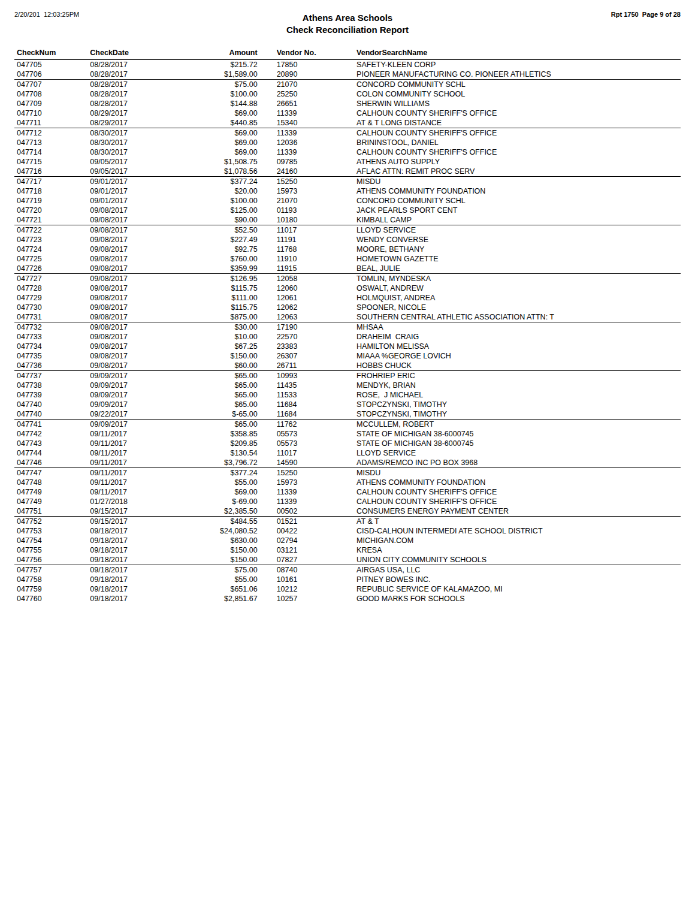2/20/201 12:03:25PM
Rpt 1750 Page 9 of 28
Athens Area Schools
Check Reconciliation Report
| CheckNum | CheckDate | Amount | Vendor No. | VendorSearchName |
| --- | --- | --- | --- | --- |
| 047705 | 08/28/2017 | $215.72 | 17850 | SAFETY-KLEEN CORP |
| 047706 | 08/28/2017 | $1,589.00 | 20890 | PIONEER MANUFACTURING CO. PIONEER ATHLETICS |
| 047707 | 08/28/2017 | $75.00 | 21070 | CONCORD COMMUNITY SCHL |
| 047708 | 08/28/2017 | $100.00 | 25250 | COLON COMMUNITY SCHOOL |
| 047709 | 08/28/2017 | $144.88 | 26651 | SHERWIN WILLIAMS |
| 047710 | 08/29/2017 | $69.00 | 11339 | CALHOUN COUNTY SHERIFF'S OFFICE |
| 047711 | 08/29/2017 | $440.85 | 15340 | AT & T LONG DISTANCE |
| 047712 | 08/30/2017 | $69.00 | 11339 | CALHOUN COUNTY SHERIFF'S OFFICE |
| 047713 | 08/30/2017 | $69.00 | 12036 | BRININSTOOL, DANIEL |
| 047714 | 08/30/2017 | $69.00 | 11339 | CALHOUN COUNTY SHERIFF'S OFFICE |
| 047715 | 09/05/2017 | $1,508.75 | 09785 | ATHENS AUTO SUPPLY |
| 047716 | 09/05/2017 | $1,078.56 | 24160 | AFLAC ATTN: REMIT PROC SERV |
| 047717 | 09/01/2017 | $377.24 | 15250 | MISDU |
| 047718 | 09/01/2017 | $20.00 | 15973 | ATHENS COMMUNITY FOUNDATION |
| 047719 | 09/01/2017 | $100.00 | 21070 | CONCORD COMMUNITY SCHL |
| 047720 | 09/08/2017 | $125.00 | 01193 | JACK PEARLS SPORT CENT |
| 047721 | 09/08/2017 | $90.00 | 10180 | KIMBALL CAMP |
| 047722 | 09/08/2017 | $52.50 | 11017 | LLOYD SERVICE |
| 047723 | 09/08/2017 | $227.49 | 11191 | WENDY CONVERSE |
| 047724 | 09/08/2017 | $92.75 | 11768 | MOORE, BETHANY |
| 047725 | 09/08/2017 | $760.00 | 11910 | HOMETOWN GAZETTE |
| 047726 | 09/08/2017 | $359.99 | 11915 | BEAL, JULIE |
| 047727 | 09/08/2017 | $126.95 | 12058 | TOMLIN, MYNDESKA |
| 047728 | 09/08/2017 | $115.75 | 12060 | OSWALT, ANDREW |
| 047729 | 09/08/2017 | $111.00 | 12061 | HOLMQUIST, ANDREA |
| 047730 | 09/08/2017 | $115.75 | 12062 | SPOONER, NICOLE |
| 047731 | 09/08/2017 | $875.00 | 12063 | SOUTHERN CENTRAL ATHLETIC ASSOCIATION ATTN: T |
| 047732 | 09/08/2017 | $30.00 | 17190 | MHSAA |
| 047733 | 09/08/2017 | $10.00 | 22570 | DRAHEIM CRAIG |
| 047734 | 09/08/2017 | $67.25 | 23383 | HAMILTON MELISSA |
| 047735 | 09/08/2017 | $150.00 | 26307 | MIAAA %GEORGE LOVICH |
| 047736 | 09/08/2017 | $60.00 | 26711 | HOBBS CHUCK |
| 047737 | 09/09/2017 | $65.00 | 10993 | FROHRIEP ERIC |
| 047738 | 09/09/2017 | $65.00 | 11435 | MENDYK, BRIAN |
| 047739 | 09/09/2017 | $65.00 | 11533 | ROSE, J MICHAEL |
| 047740 | 09/09/2017 | $65.00 | 11684 | STOPCZYNSKI, TIMOTHY |
| 047740 | 09/22/2017 | $-65.00 | 11684 | STOPCZYNSKI, TIMOTHY |
| 047741 | 09/09/2017 | $65.00 | 11762 | MCCULLEM, ROBERT |
| 047742 | 09/11/2017 | $358.85 | 05573 | STATE OF MICHIGAN 38-6000745 |
| 047743 | 09/11/2017 | $209.85 | 05573 | STATE OF MICHIGAN 38-6000745 |
| 047744 | 09/11/2017 | $130.54 | 11017 | LLOYD SERVICE |
| 047746 | 09/11/2017 | $3,796.72 | 14590 | ADAMS/REMCO INC PO BOX 3968 |
| 047747 | 09/11/2017 | $377.24 | 15250 | MISDU |
| 047748 | 09/11/2017 | $55.00 | 15973 | ATHENS COMMUNITY FOUNDATION |
| 047749 | 09/11/2017 | $69.00 | 11339 | CALHOUN COUNTY SHERIFF'S OFFICE |
| 047749 | 01/27/2018 | $-69.00 | 11339 | CALHOUN COUNTY SHERIFF'S OFFICE |
| 047751 | 09/15/2017 | $2,385.50 | 00502 | CONSUMERS ENERGY PAYMENT CENTER |
| 047752 | 09/15/2017 | $484.55 | 01521 | AT & T |
| 047753 | 09/18/2017 | $24,080.52 | 00422 | CISD-CALHOUN INTERMEDI ATE SCHOOL DISTRICT |
| 047754 | 09/18/2017 | $630.00 | 02794 | MICHIGAN.COM |
| 047755 | 09/18/2017 | $150.00 | 03121 | KRESA |
| 047756 | 09/18/2017 | $150.00 | 07827 | UNION CITY COMMUNITY SCHOOLS |
| 047757 | 09/18/2017 | $75.00 | 08740 | AIRGAS USA, LLC |
| 047758 | 09/18/2017 | $55.00 | 10161 | PITNEY BOWES INC. |
| 047759 | 09/18/2017 | $651.06 | 10212 | REPUBLIC SERVICE OF KALAMAZOO, MI |
| 047760 | 09/18/2017 | $2,851.67 | 10257 | GOOD MARKS FOR SCHOOLS |